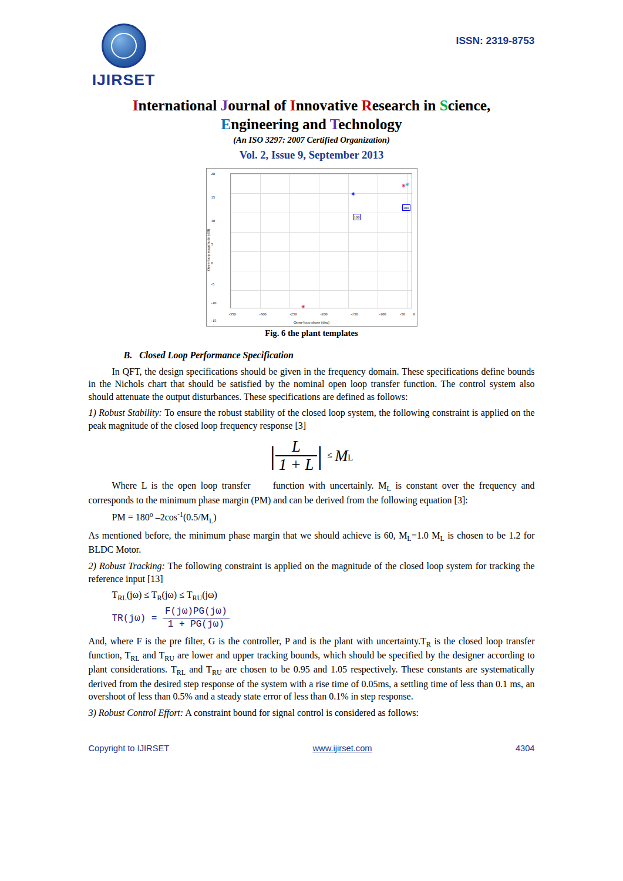IJIRSET
ISSN: 2319-8753
International Journal of Innovative Research in Science,
Engineering and Technology
(An ISO 3297: 2007 Certified Organization)
Vol. 2, Issue 9, September 2013
Open-loop magnitude (dB)
20
15
10
5
0
-5
-10
-15
✳ ✳ ✳ 100 100 ✳
-350
-300
-250
-200
-150
-100
-50
0
Open-loop phase (deg)
Fig. 6 the plant templates
B. Closed Loop Performance Specification
In QFT, the design specifications should be given in the frequency domain. These specifications define bounds in the Nichols chart that should be satisfied by the nominal open loop transfer function. The control system also should attenuate the output disturbances. These specifications are defined as follows:
1) Robust Stability: To ensure the robust stability of the closed loop system, the following constraint is applied on the peak magnitude of the closed loop frequency response [3]
|L 1 + L| ≤ ML
Where L is the open loop transfer function with uncertainly. ML is constant over the frequency and corresponds to the minimum phase margin (PM) and can be derived from the following equation [3]:
PM = 180o –2cos-1(0.5/ML)
As mentioned before, the minimum phase margin that we should achieve is 60, ML=1.0 ML is chosen to be 1.2 for BLDC Motor.
2) Robust Tracking: The following constraint is applied on the magnitude of the closed loop system for tracking the reference input [13]
TRL(jω) ≤ TR(jω) ≤ TRU(jω)
TR(jω) = F(jω)PG(jω) 1 + PG(jω)
And, where F is the pre filter, G is the controller, P and is the plant with uncertainty.TR is the closed loop transfer function, TRL and TRU are lower and upper tracking bounds, which should be specified by the designer according to plant considerations. TRL and TRU are chosen to be 0.95 and 1.05 respectively. These constants are systematically derived from the desired step response of the system with a rise time of 0.05ms, a settling time of less than 0.1 ms, an overshoot of less than 0.5% and a steady state error of less than 0.1% in step response.
3) Robust Control Effort: A constraint bound for signal control is considered as follows:
Copyright to IJIRSET
www.ijirset.com
4304